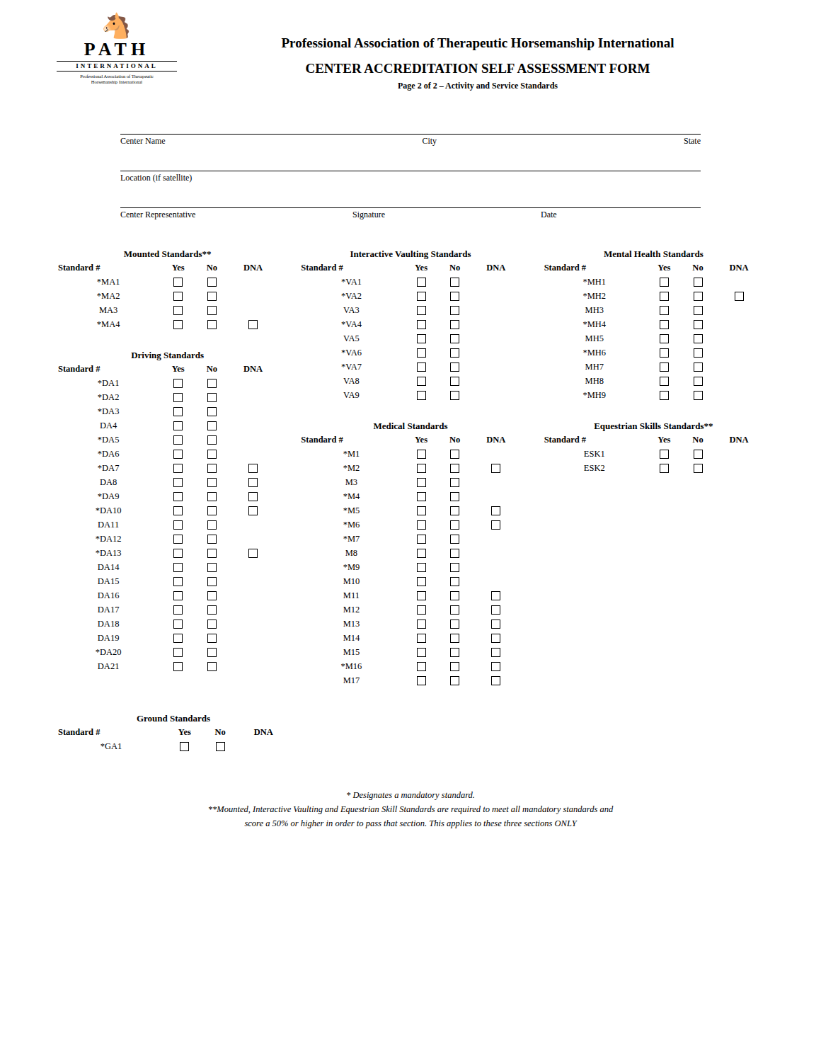🐴
PATH
INTERNATIONAL
Professional Association of Therapeutic
Horsemanship International
Professional Association of Therapeutic Horsemanship International
CENTER ACCREDITATION SELF ASSESSMENT FORM
Page 2 of 2 – Activity and Service Standards
Center Name City State
Location (if satellite)
Center Representative Signature Date
Mounted Standards**
| Standard # | Yes | No | DNA |
| --- | --- | --- | --- |
| *MA1 | | | |
| *MA2 | | | |
| MA3 | | | |
| *MA4 | | | |
Driving Standards
| Standard # | Yes | No | DNA |
| --- | --- | --- | --- |
| *DA1 | | | |
| *DA2 | | | |
| *DA3 | | | |
| DA4 | | | |
| *DA5 | | | |
| *DA6 | | | |
| *DA7 | | | |
| DA8 | | | |
| *DA9 | | | |
| *DA10 | | | |
| DA11 | | | |
| *DA12 | | | |
| *DA13 | | | |
| DA14 | | | |
| DA15 | | | |
| DA16 | | | |
| DA17 | | | |
| DA18 | | | |
| DA19 | | | |
| *DA20 | | | |
| DA21 | | | |
Interactive Vaulting Standards
| Standard # | Yes | No | DNA |
| --- | --- | --- | --- |
| *VA1 | | | |
| *VA2 | | | |
| VA3 | | | |
| *VA4 | | | |
| VA5 | | | |
| *VA6 | | | |
| *VA7 | | | |
| VA8 | | | |
| VA9 | | | |
Medical Standards
| Standard # | Yes | No | DNA |
| --- | --- | --- | --- |
| *M1 | | | |
| *M2 | | | |
| M3 | | | |
| *M4 | | | |
| *M5 | | | |
| *M6 | | | |
| *M7 | | | |
| M8 | | | |
| *M9 | | | |
| M10 | | | |
| M11 | | | |
| M12 | | | |
| M13 | | | |
| M14 | | | |
| M15 | | | |
| *M16 | | | |
| M17 | | | |
Mental Health Standards
| Standard # | Yes | No | DNA |
| --- | --- | --- | --- |
| *MH1 | | | |
| *MH2 | | | |
| MH3 | | | |
| *MH4 | | | |
| MH5 | | | |
| *MH6 | | | |
| MH7 | | | |
| MH8 | | | |
| *MH9 | | | |
Equestrian Skills Standards**
| Standard # | Yes | No | DNA |
| --- | --- | --- | --- |
| ESK1 | | | |
| ESK2 | | | |
Ground Standards
| Standard # | Yes | No | DNA |
| --- | --- | --- | --- |
| *GA1 | | | |
* Designates a mandatory standard.
**Mounted, Interactive Vaulting and Equestrian Skill Standards are required to meet all mandatory standards and
score a 50% or higher in order to pass that section. This applies to these three sections ONLY